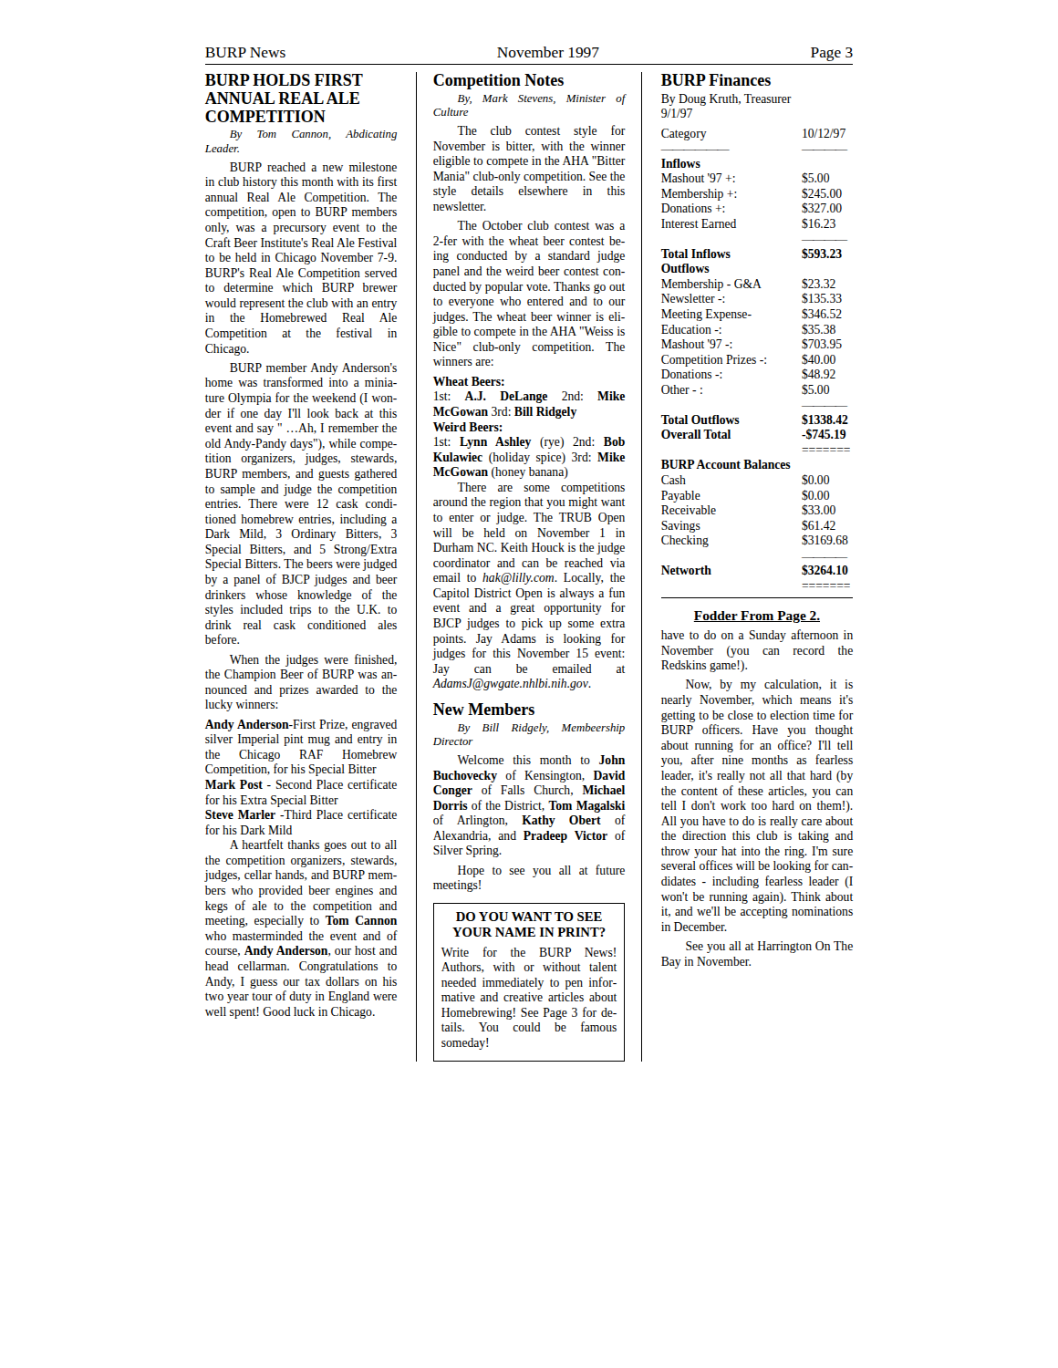BURP News
November 1997
Page 3
BURP HOLDS FIRST ANNUAL REAL ALE COMPETITION
By Tom Cannon, Abdicating Leader.
BURP reached a new milestone in club history this month with its first annual Real Ale Competition. The competition, open to BURP members only, was a precursory event to the Craft Beer Institute's Real Ale Festival to be held in Chicago November 7-9. BURP's Real Ale Competition served to determine which BURP brewer would represent the club with an entry in the Homebrewed Real Ale Competition at the festival in Chicago.
BURP member Andy Anderson's home was transformed into a miniature Olympia for the weekend (I wonder if one day I'll look back at this event and say " …Ah, I remember the old Andy-Pandy days"), while competition organizers, judges, stewards, BURP members, and guests gathered to sample and judge the competition entries. There were 12 cask conditioned homebrew entries, including a Dark Mild, 3 Ordinary Bitters, 3 Special Bitters, and 5 Strong/Extra Special Bitters. The beers were judged by a panel of BJCP judges and beer drinkers whose knowledge of the styles included trips to the U.K. to drink real cask conditioned ales before.
When the judges were finished, the Champion Beer of BURP was announced and prizes awarded to the lucky winners:
Andy Anderson-First Prize, engraved silver Imperial pint mug and entry in the Chicago RAF Homebrew Competition, for his Special Bitter
Mark Post - Second Place certificate for his Extra Special Bitter
Steve Marler -Third Place certificate for his Dark Mild
A heartfelt thanks goes out to all the competition organizers, stewards, judges, cellar hands, and BURP members who provided beer engines and kegs of ale to the competition and meeting, especially to Tom Cannon who masterminded the event and of course, Andy Anderson, our host and head cellarman. Congratulations to Andy, I guess our tax dollars on his two year tour of duty in England were well spent! Good luck in Chicago.
Competition Notes
By, Mark Stevens, Minister of Culture
The club contest style for November is bitter, with the winner eligible to compete in the AHA "Bitter Mania" club-only competition. See the style details elsewhere in this newsletter.
The October club contest was a 2-fer with the wheat beer contest being conducted by a standard judge panel and the weird beer contest conducted by popular vote. Thanks go out to everyone who entered and to our judges. The wheat beer winner is eligible to compete in the AHA "Weiss is Nice" club-only competition. The winners are:
Wheat Beers:
1st: A.J. DeLange 2nd: Mike McGowan 3rd: Bill Ridgely
Weird Beers:
1st: Lynn Ashley (rye) 2nd: Bob Kulawiec (holiday spice) 3rd: Mike McGowan (honey banana)
There are some competitions around the region that you might want to enter or judge. The TRUB Open will be held on November 1 in Durham NC. Keith Houck is the judge coordinator and can be reached via email to hak@lilly.com. Locally, the Capitol District Open is always a fun event and a great opportunity for BJCP judges to pick up some extra points. Jay Adams is looking for judges for this November 15 event: Jay can be emailed at AdamsJ@gwgate.nhlbi.nih.gov.
New Members
By Bill Ridgely, Membeership Director
Welcome this month to John Buchovecky of Kensington, David Conger of Falls Church, Michael Dorris of the District, Tom Magalski of Arlington, Kathy Obert of Alexandria, and Pradeep Victor of Silver Spring.
Hope to see you all at future meetings!
DO YOU WANT TO SEE YOUR NAME IN PRINT?
Write for the BURP News! Authors, with or without talent needed immediately to pen informative and creative articles about Homebrewing! See Page 3 for details. You could be famous someday!
BURP Finances
By Doug Kruth, Treasurer
9/1/97
| Category | 10/12/97 |
| —————— | ———— |
| Inflows | |
| Mashout '97 +: | $5.00 |
| Membership +: | $245.00 |
| Donations +: | $327.00 |
| Interest Earned | $16.23 |
| | ———— |
| Total Inflows | $593.23 |
| Outflows | |
| Membership - G&A | $23.32 |
| Newsletter -: | $135.33 |
| Meeting Expense- | $346.52 |
| Education -: | $35.38 |
| Mashout '97 -: | $703.95 |
| Competition Prizes -: | $40.00 |
| Donations -: | $48.92 |
| Other - : | $5.00 |
| | ———— |
| Total Outflows | $1338.42 |
| Overall Total | -$745.19 |
| | ======= |
| BURP Account Balances | |
| Cash | $0.00 |
| Payable | $0.00 |
| Receivable | $33.00 |
| Savings | $61.42 |
| Checking | $3169.68 |
| | ———— |
| Networth | $3264.10 |
| | ======= |
Fodder From Page 2.
have to do on a Sunday afternoon in November (you can record the Redskins game!).
Now, by my calculation, it is nearly November, which means it's getting to be close to election time for BURP officers. Have you thought about running for an office? I'll tell you, after nine months as fearless leader, it's really not all that hard (by the content of these articles, you can tell I don't work too hard on them!). All you have to do is really care about the direction this club is taking and throw your hat into the ring. I'm sure several offices will be looking for candidates - including fearless leader (I won't be running again). Think about it, and we'll be accepting nominations in December.
See you all at Harrington On The Bay in November.